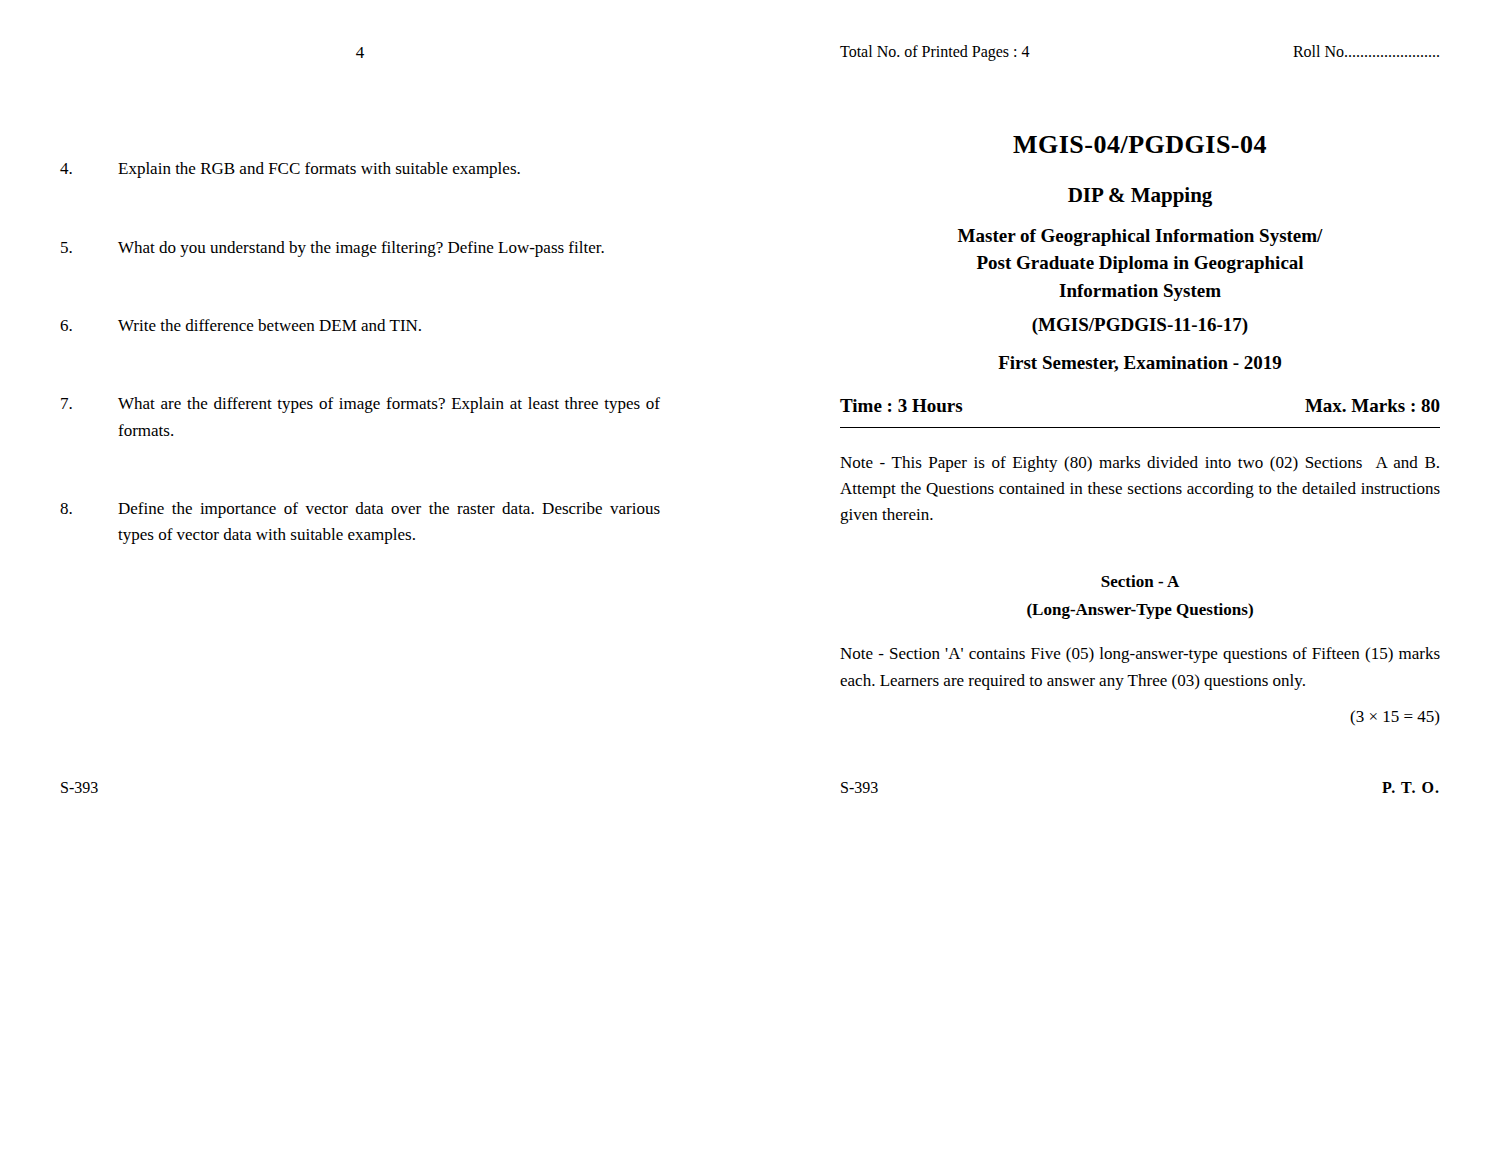4
4. Explain the RGB and FCC formats with suitable examples.
5. What do you understand by the image filtering? Define Low-pass filter.
6. Write the difference between DEM and TIN.
7. What are the different types of image formats? Explain at least three types of formats.
8. Define the importance of vector data over the raster data. Describe various types of vector data with suitable examples.
S-393
Total No. of Printed Pages : 4 Roll No........................
MGIS-04/PGDGIS-04
DIP & Mapping
Master of Geographical Information System/
Post Graduate Diploma in Geographical
Information System
(MGIS/PGDGIS-11-16-17)
First Semester, Examination - 2019
Time : 3 Hours Max. Marks : 80
Note - This Paper is of Eighty (80) marks divided into two (02) Sections A and B. Attempt the Questions contained in these sections according to the detailed instructions given therein.
Section - A
(Long-Answer-Type Questions)
Note - Section 'A' contains Five (05) long-answer-type questions of Fifteen (15) marks each. Learners are required to answer any Three (03) questions only.
(3 × 15 = 45)
S-393 P. T. O.